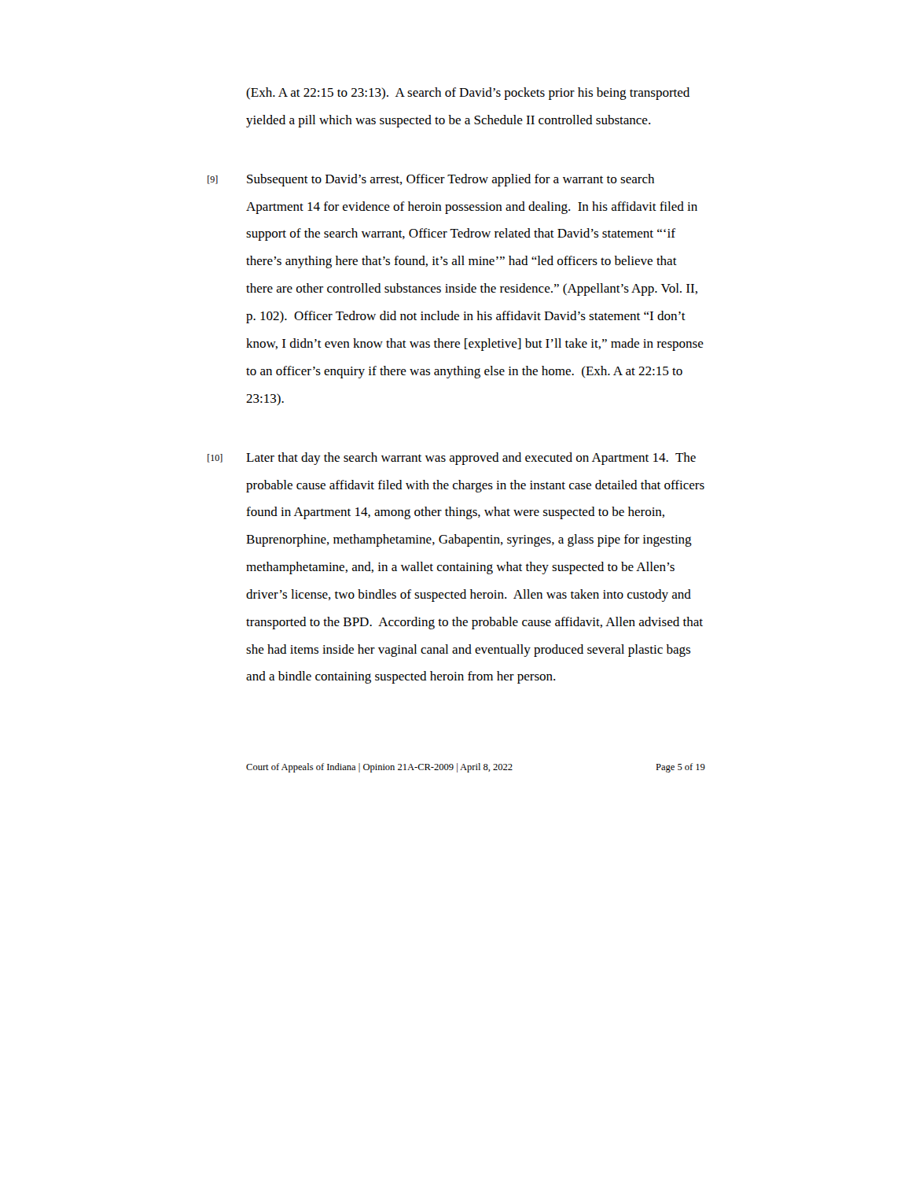(Exh. A at 22:15 to 23:13). A search of David’s pockets prior his being transported yielded a pill which was suspected to be a Schedule II controlled substance.
[9] Subsequent to David’s arrest, Officer Tedrow applied for a warrant to search Apartment 14 for evidence of heroin possession and dealing. In his affidavit filed in support of the search warrant, Officer Tedrow related that David’s statement “‘if there’s anything here that’s found, it’s all mine’” had “led officers to believe that there are other controlled substances inside the residence.” (Appellant’s App. Vol. II, p. 102). Officer Tedrow did not include in his affidavit David’s statement “I don’t know, I didn’t even know that was there [expletive] but I’ll take it,” made in response to an officer’s enquiry if there was anything else in the home. (Exh. A at 22:15 to 23:13).
[10] Later that day the search warrant was approved and executed on Apartment 14. The probable cause affidavit filed with the charges in the instant case detailed that officers found in Apartment 14, among other things, what were suspected to be heroin, Buprenorphine, methamphetamine, Gabapentin, syringes, a glass pipe for ingesting methamphetamine, and, in a wallet containing what they suspected to be Allen’s driver’s license, two bindles of suspected heroin. Allen was taken into custody and transported to the BPD. According to the probable cause affidavit, Allen advised that she had items inside her vaginal canal and eventually produced several plastic bags and a bindle containing suspected heroin from her person.
Court of Appeals of Indiana | Opinion 21A-CR-2009 | April 8, 2022 Page 5 of 19